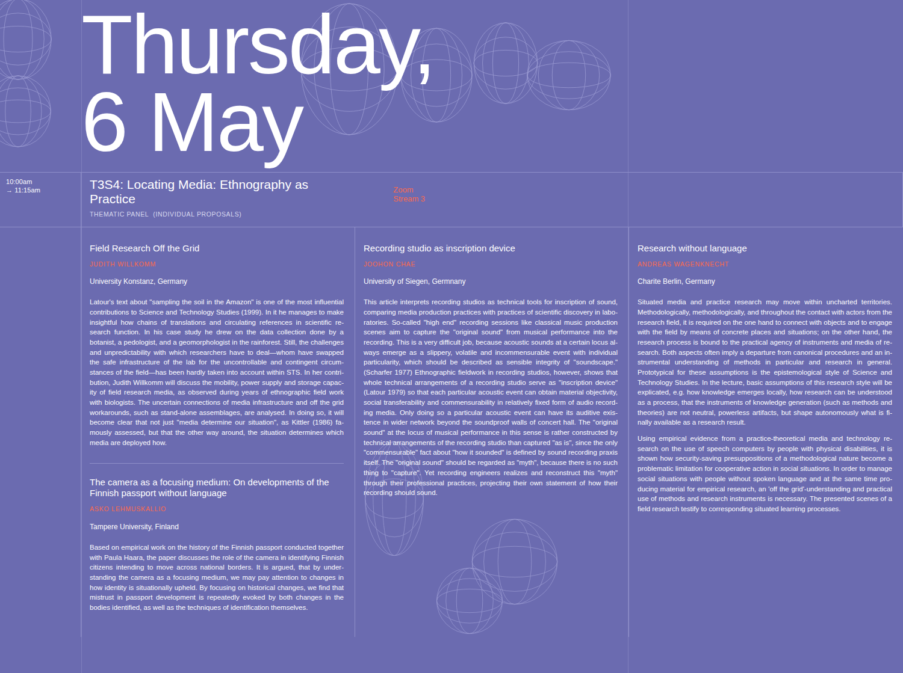Thursday, 6 May
10:00am → 11:15am
T3S4: Locating Media: Ethnography as Practice
Thematic Panel (Individual Proposals)
Zoom
Stream 3
Field Research Off the Grid
Judith Willkomm
University Konstanz, Germany
Latour's text about "sampling the soil in the Amazon" is one of the most influential contributions to Science and Technology Studies (1999). In it he manages to make insightful how chains of translations and circulating references in scientific research function. In his case study he drew on the data collection done by a botanist, a pedologist, and a geomorphologist in the rainforest. Still, the challenges and unpredictability with which researchers have to deal—whom have swapped the safe infrastructure of the lab for the uncontrollable and contingent circumstances of the field—has been hardly taken into account within STS. In her contribution, Judith Willkomm will discuss the mobility, power supply and storage capacity of field research media, as observed during years of ethnographic field work with biologists. The uncertain connections of media infrastructure and off the grid workarounds, such as stand-alone assemblages, are analysed. In doing so, it will become clear that not just "media determine our situation", as Kittler (1986) famously assessed, but that the other way around, the situation determines which media are deployed how.
The camera as a focusing medium: On developments of the Finnish passport without language
Asko Lehmuskallio
Tampere University, Finland
Based on empirical work on the history of the Finnish passport conducted together with Paula Haara, the paper discusses the role of the camera in identifying Finnish citizens intending to move across national borders. It is argued, that by understanding the camera as a focusing medium, we may pay attention to changes in how identity is situationally upheld. By focusing on historical changes, we find that mistrust in passport development is repeatedly evoked by both changes in the bodies identified, as well as the techniques of identification themselves.
Recording studio as inscription device
Joohon Chae
University of Siegen, Germnany
This article interprets recording studios as technical tools for inscription of sound, comparing media production practices with practices of scientific discovery in laboratories. So-called "high end" recording sessions like classical music production scenes aim to capture the "original sound" from musical performance into the recording. This is a very difficult job, because acoustic sounds at a certain locus always emerge as a slippery, volatile and incommensurable event with individual particularity, which should be described as sensible integrity of "soundscape." (Scharfer 1977) Ethnographic fieldwork in recording studios, however, shows that whole technical arrangements of a recording studio serve as "inscription device" (Latour 1979) so that each particular acoustic event can obtain material objectivity, social transferability and commensurability in relatively fixed form of audio recording media. Only doing so a particular acoustic event can have its auditive existence in wider network beyond the soundproof walls of concert hall. The "original sound" at the locus of musical performance in this sense is rather constructed by technical arrangements of the recording studio than captured "as is", since the only "commensurable" fact about "how it sounded" is defined by sound recording praxis itself. The "original sound" should be regarded as "myth", because there is no such thing to "capture". Yet recording engineers realizes and reconstruct this "myth" through their professional practices, projecting their own statement of how their recording should sound.
Research without language
Andreas Wagenknecht
Charite Berlin, Germany
Situated media and practice research may move within uncharted territories. Methodologically, methodologically, and throughout the contact with actors from the research field, it is required on the one hand to connect with objects and to engage with the field by means of concrete places and situations; on the other hand, the research process is bound to the practical agency of instruments and media of research. Both aspects often imply a departure from canonical procedures and an instrumental understanding of methods in particular and research in general. Prototypical for these assumptions is the epistemological style of Science and Technology Studies. In the lecture, basic assumptions of this research style will be explicated, e.g. how knowledge emerges locally, how research can be understood as a process, that the instruments of knowledge generation (such as methods and theories) are not neutral, powerless artifacts, but shape autonomously what is finally available as a research result.
Using empirical evidence from a practice-theoretical media and technology research on the use of speech computers by people with physical disabilities, it is shown how security-saving presuppositions of a methodological nature become a problematic limitation for cooperative action in social situations. In order to manage social situations with people without spoken language and at the same time producing material for empirical research, an 'off the grid'-understanding and practical use of methods and research instruments is necessary. The presented scenes of a field research testify to corresponding situated learning processes.